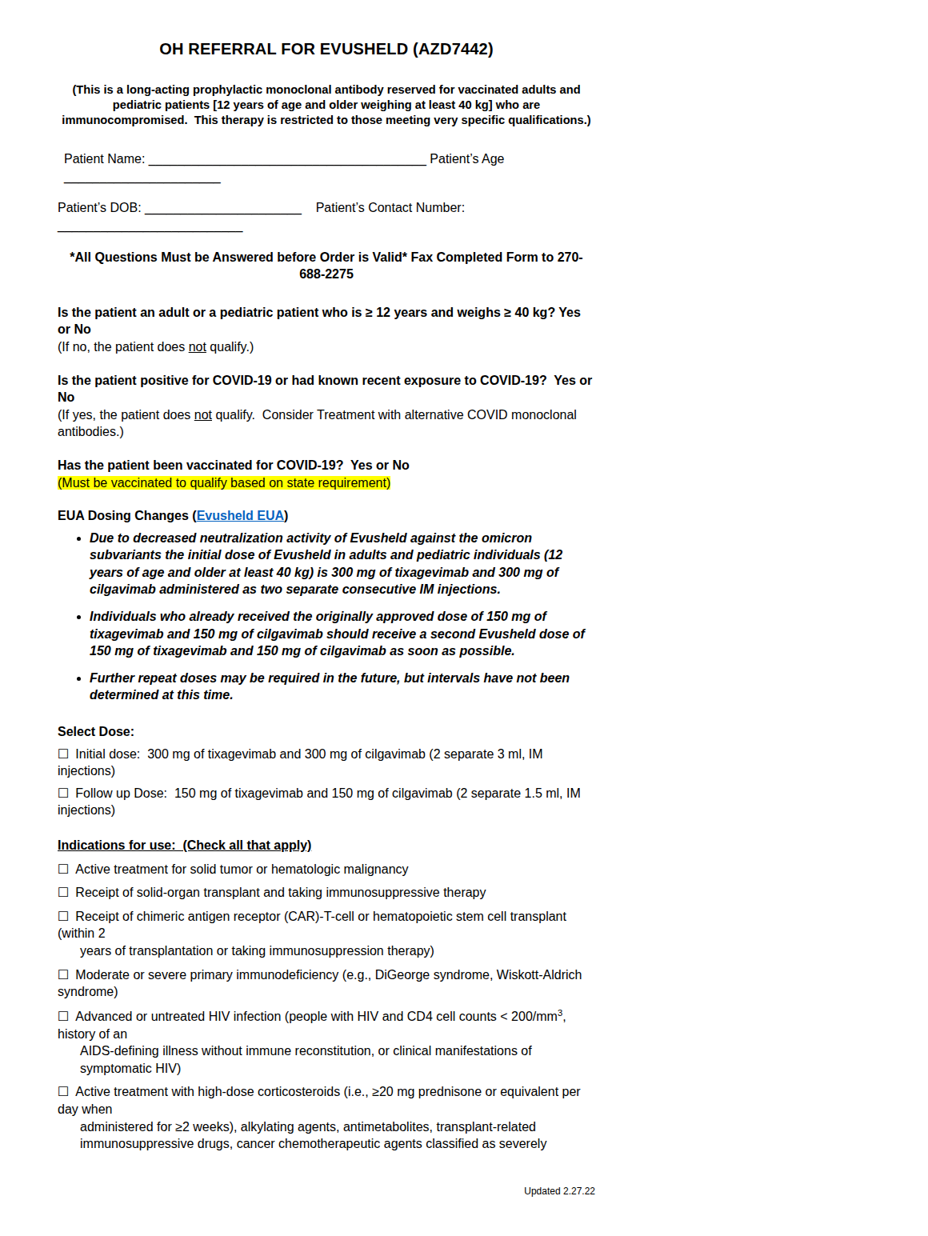OH REFERRAL FOR EVUSHELD (AZD7442)
(This is a long-acting prophylactic monoclonal antibody reserved for vaccinated adults and pediatric patients [12 years of age and older weighing at least 40 kg] who are immunocompromised. This therapy is restricted to those meeting very specific qualifications.)
Patient Name: _______________________________________ Patient’s Age ______________________
Patient’s DOB: ______________________ Patient’s Contact Number: __________________________
*All Questions Must be Answered before Order is Valid* Fax Completed Form to 270-688-2275
Is the patient an adult or a pediatric patient who is ≥ 12 years and weighs ≥ 40 kg? Yes or No
(If no, the patient does not qualify.)
Is the patient positive for COVID-19 or had known recent exposure to COVID-19? Yes or No
(If yes, the patient does not qualify. Consider Treatment with alternative COVID monoclonal antibodies.)
Has the patient been vaccinated for COVID-19? Yes or No
(Must be vaccinated to qualify based on state requirement)
EUA Dosing Changes (Evusheld EUA)
Due to decreased neutralization activity of Evusheld against the omicron subvariants the initial dose of Evusheld in adults and pediatric individuals (12 years of age and older at least 40 kg) is 300 mg of tixagevimab and 300 mg of cilgavimab administered as two separate consecutive IM injections.
Individuals who already received the originally approved dose of 150 mg of tixagevimab and 150 mg of cilgavimab should receive a second Evusheld dose of 150 mg of tixagevimab and 150 mg of cilgavimab as soon as possible.
Further repeat doses may be required in the future, but intervals have not been determined at this time.
Select Dose:
☐Initial dose: 300 mg of tixagevimab and 300 mg of cilgavimab (2 separate 3 ml, IM injections)
☐Follow up Dose: 150 mg of tixagevimab and 150 mg of cilgavimab (2 separate 1.5 ml, IM injections)
Indications for use: (Check all that apply)
☐Active treatment for solid tumor or hematologic malignancy
☐Receipt of solid-organ transplant and taking immunosuppressive therapy
☐Receipt of chimeric antigen receptor (CAR)-T-cell or hematopoietic stem cell transplant (within 2 years of transplantation or taking immunosuppression therapy)
☐Moderate or severe primary immunodeficiency (e.g., DiGeorge syndrome, Wiskott-Aldrich syndrome)
☐Advanced or untreated HIV infection (people with HIV and CD4 cell counts < 200/mm3, history of an AIDS-defining illness without immune reconstitution, or clinical manifestations of symptomatic HIV)
☐Active treatment with high-dose corticosteroids (i.e., ≥20 mg prednisone or equivalent per day when administered for ≥2 weeks), alkylating agents, antimetabolites, transplant-related immunosuppressive drugs, cancer chemotherapeutic agents classified as severely
Updated 2.27.22